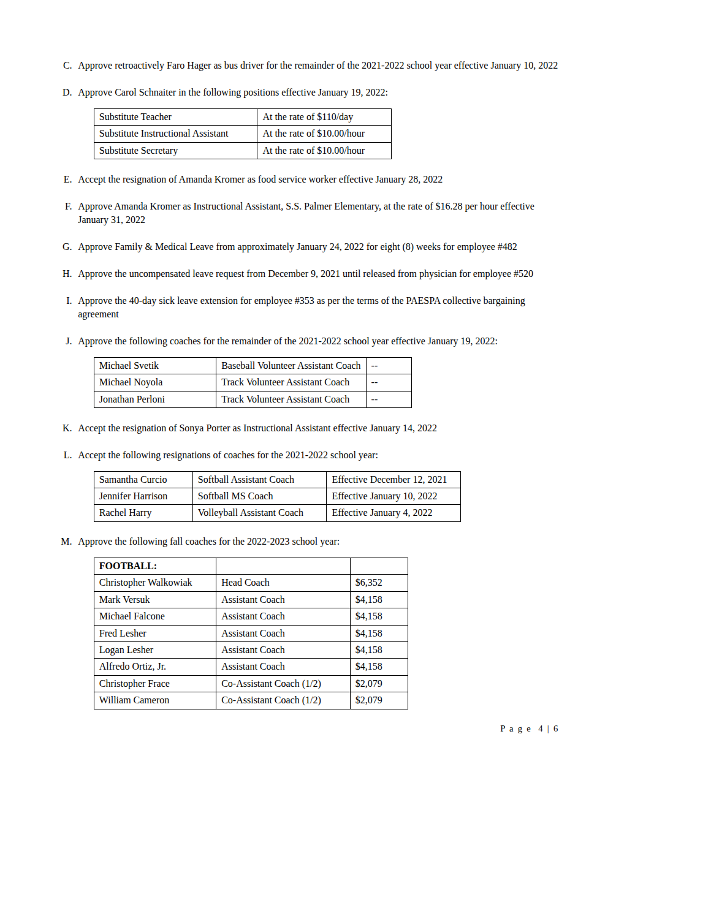Approve retroactively Faro Hager as bus driver for the remainder of the 2021-2022 school year effective January 10, 2022
Approve Carol Schnaiter in the following positions effective January 19, 2022:
| Substitute Teacher | At the rate of $110/day |
| Substitute Instructional Assistant | At the rate of $10.00/hour |
| Substitute Secretary | At the rate of $10.00/hour |
Accept the resignation of Amanda Kromer as food service worker effective January 28, 2022
Approve Amanda Kromer as Instructional Assistant, S.S. Palmer Elementary, at the rate of $16.28 per hour effective January 31, 2022
Approve Family & Medical Leave from approximately January 24, 2022 for eight (8) weeks for employee #482
Approve the uncompensated leave request from December 9, 2021 until released from physician for employee #520
Approve the 40-day sick leave extension for employee #353 as per the terms of the PAESPA collective bargaining agreement
Approve the following coaches for the remainder of the 2021-2022 school year effective January 19, 2022:
| Michael Svetik | Baseball Volunteer Assistant Coach | -- |
| Michael Noyola | Track Volunteer Assistant Coach | -- |
| Jonathan Perloni | Track Volunteer Assistant Coach | -- |
Accept the resignation of Sonya Porter as Instructional Assistant effective January 14, 2022
Accept the following resignations of coaches for the 2021-2022 school year:
| Samantha Curcio | Softball Assistant Coach | Effective December 12, 2021 |
| Jennifer Harrison | Softball MS Coach | Effective January 10, 2022 |
| Rachel Harry | Volleyball Assistant Coach | Effective January 4, 2022 |
Approve the following fall coaches for the 2022-2023 school year:
| FOOTBALL: | | |
| Christopher Walkowiak | Head Coach | $6,352 |
| Mark Versuk | Assistant Coach | $4,158 |
| Michael Falcone | Assistant Coach | $4,158 |
| Fred Lesher | Assistant Coach | $4,158 |
| Logan Lesher | Assistant Coach | $4,158 |
| Alfredo Ortiz, Jr. | Assistant Coach | $4,158 |
| Christopher Frace | Co-Assistant Coach (1/2) | $2,079 |
| William Cameron | Co-Assistant Coach (1/2) | $2,079 |
P a g e 4 | 6